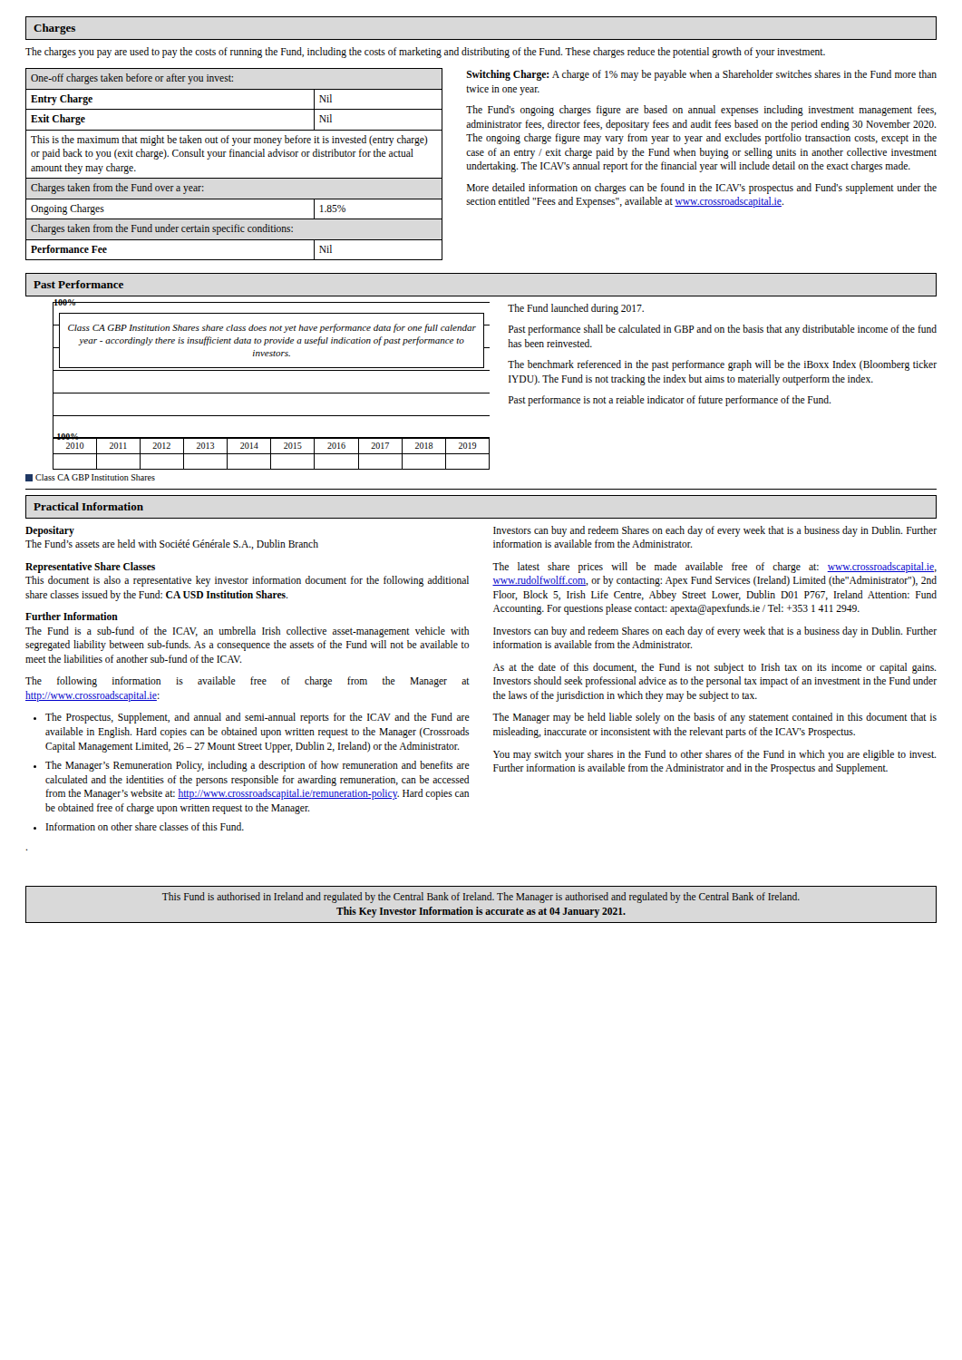Charges
The charges you pay are used to pay the costs of running the Fund, including the costs of marketing and distributing of the Fund. These charges reduce the potential growth of your investment.
| One-off charges taken before or after you invest: |
| Entry Charge | Nil |
| Exit Charge | Nil |
| This is the maximum that might be taken out of your money before it is invested (entry charge) or paid back to you (exit charge). Consult your financial advisor or distributor for the actual amount they may charge. |
| Charges taken from the Fund over a year: |
| Ongoing Charges | 1.85% |
| Charges taken from the Fund under certain specific conditions: |
| Performance Fee | Nil |
Switching Charge: A charge of 1% may be payable when a Shareholder switches shares in the Fund more than twice in one year.
The Fund's ongoing charges figure are based on annual expenses including investment management fees, administrator fees, director fees, depositary fees and audit fees based on the period ending 30 November 2020. The ongoing charge figure may vary from year to year and excludes portfolio transaction costs, except in the case of an entry / exit charge paid by the Fund when buying or selling units in another collective investment undertaking. The ICAV's annual report for the financial year will include detail on the exact charges made.
More detailed information on charges can be found in the ICAV's prospectus and Fund's supplement under the section entitled "Fees and Expenses", available at www.crossroadscapital.ie.
Past Performance
100% -100%
Class CA GBP Institution Shares share class does not yet have performance data for one full calendar year - accordingly there is insufficient data to provide a useful indication of past performance to investors.
| 2010 | 2011 | 2012 | 2013 | 2014 | 2015 | 2016 | 2017 | 2018 | 2019 |
Class CA GBP Institution Shares
The Fund launched during 2017.
Past performance shall be calculated in GBP and on the basis that any distributable income of the fund has been reinvested.
The benchmark referenced in the past performance graph will be the iBoxx Index (Bloomberg ticker IYDU). The Fund is not tracking the index but aims to materially outperform the index.
Past performance is not a reiable indicator of future performance of the Fund.
Practical Information
Depositary
The Fund’s assets are held with Société Générale S.A., Dublin Branch
Representative Share Classes
This document is also a representative key investor information document for the following additional share classes issued by the Fund: CA USD Institution Shares.
Further Information
The Fund is a sub-fund of the ICAV, an umbrella Irish collective asset-management vehicle with segregated liability between sub-funds. As a consequence the assets of the Fund will not be available to meet the liabilities of another sub-fund of the ICAV.
The following information is available free of charge from the Manager at http://www.crossroadscapital.ie:
The Prospectus, Supplement, and annual and semi-annual reports for the ICAV and the Fund are available in English. Hard copies can be obtained upon written request to the Manager (Crossroads Capital Management Limited, 26 – 27 Mount Street Upper, Dublin 2, Ireland) or the Administrator.
The Manager’s Remuneration Policy, including a description of how remuneration and benefits are calculated and the identities of the persons responsible for awarding remuneration, can be accessed from the Manager’s website at: http://www.crossroadscapital.ie/remuneration-policy. Hard copies can be obtained free of charge upon written request to the Manager.
Information on other share classes of this Fund.
.
Investors can buy and redeem Shares on each day of every week that is a business day in Dublin. Further information is available from the Administrator.
The latest share prices will be made available free of charge at: www.crossroadscapital.ie, www.rudolfwolff.com, or by contacting: Apex Fund Services (Ireland) Limited (the"Administrator"), 2nd Floor, Block 5, Irish Life Centre, Abbey Street Lower, Dublin D01 P767, Ireland Attention: Fund Accounting. For questions please contact: apexta@apexfunds.ie / Tel: +353 1 411 2949.
Investors can buy and redeem Shares on each day of every week that is a business day in Dublin. Further information is available from the Administrator.
As at the date of this document, the Fund is not subject to Irish tax on its income or capital gains. Investors should seek professional advice as to the personal tax impact of an investment in the Fund under the laws of the jurisdiction in which they may be subject to tax.
The Manager may be held liable solely on the basis of any statement contained in this document that is misleading, inaccurate or inconsistent with the relevant parts of the ICAV's Prospectus.
You may switch your shares in the Fund to other shares of the Fund in which you are eligible to invest. Further information is available from the Administrator and in the Prospectus and Supplement.
This Fund is authorised in Ireland and regulated by the Central Bank of Ireland. The Manager is authorised and regulated by the Central Bank of Ireland.
This Key Investor Information is accurate as at 04 January 2021.